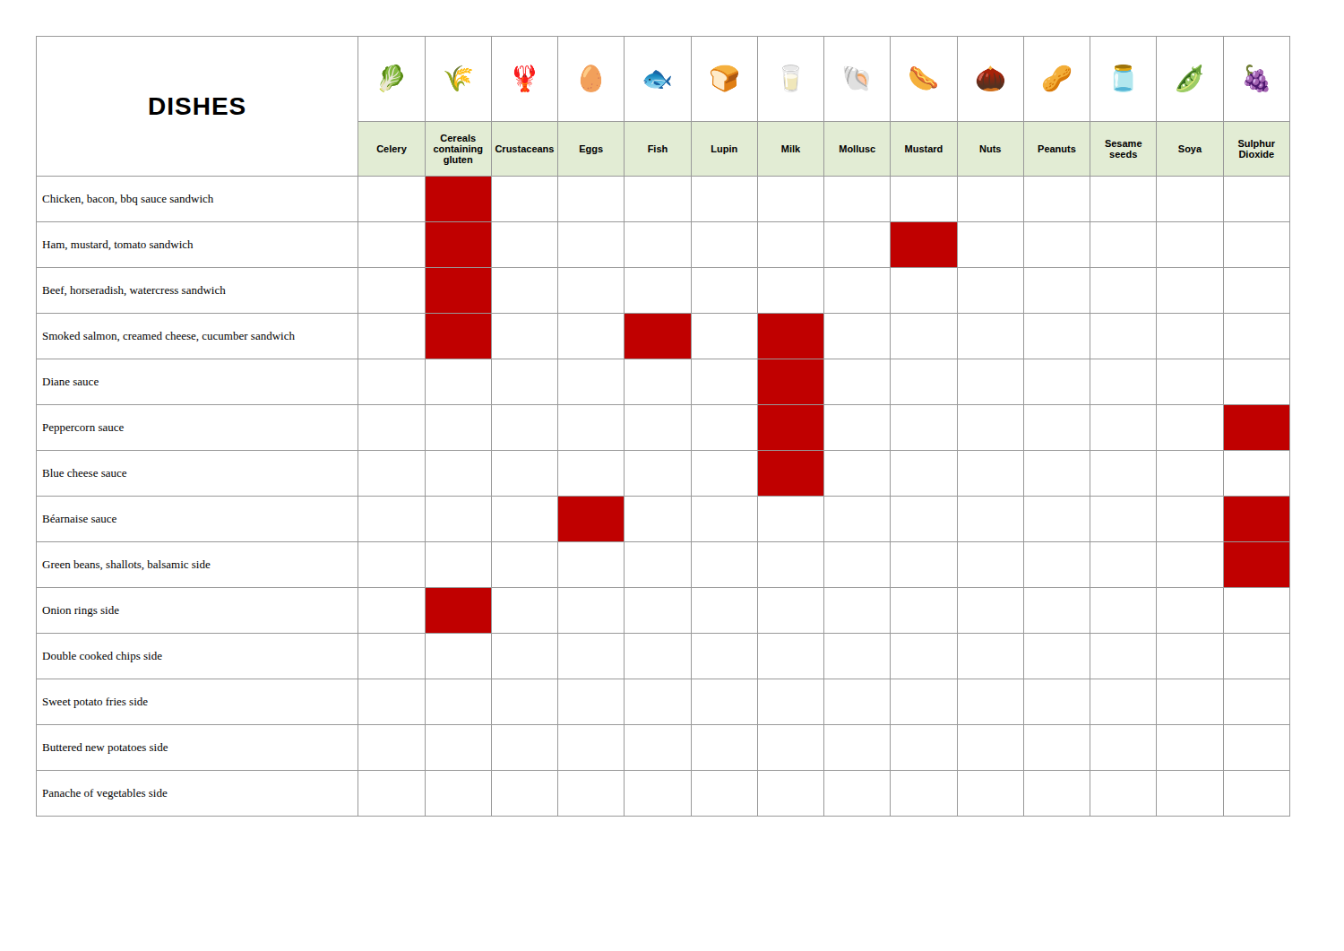| DISHES | 🥬 | 🌾 | 🦞 | 🥚 | 🐟 | 🍞 | 🥛 | 🐚 | 🌭 | 🌰 | 🥜 | 🫙 | 🫛 | 🍇 |
| --- | --- | --- | --- | --- | --- | --- | --- | --- | --- | --- | --- | --- | --- | --- |
| Celery | Cereals containing gluten | Crustaceans | Eggs | Fish | Lupin | Milk | Mollusc | Mustard | Nuts | Peanuts | Sesame seeds | Soya | Sulphur Dioxide |
| Chicken, bacon, bbq sauce sandwich | | | | | | | | | | | | | | |
| Ham, mustard, tomato sandwich | | | | | | | | | | | | | | |
| Beef, horseradish, watercress sandwich | | | | | | | | | | | | | | |
| Smoked salmon, creamed cheese, cucumber sandwich | | | | | | | | | | | | | | |
| Diane sauce | | | | | | | | | | | | | | |
| Peppercorn sauce | | | | | | | | | | | | | | |
| Blue cheese sauce | | | | | | | | | | | | | | |
| Béarnaise sauce | | | | | | | | | | | | | | |
| Green beans, shallots, balsamic side | | | | | | | | | | | | | | |
| Onion rings side | | | | | | | | | | | | | | |
| Double cooked chips side | | | | | | | | | | | | | | |
| Sweet potato fries side | | | | | | | | | | | | | | |
| Buttered new potatoes side | | | | | | | | | | | | | | |
| Panache of vegetables side | | | | | | | | | | | | | | |